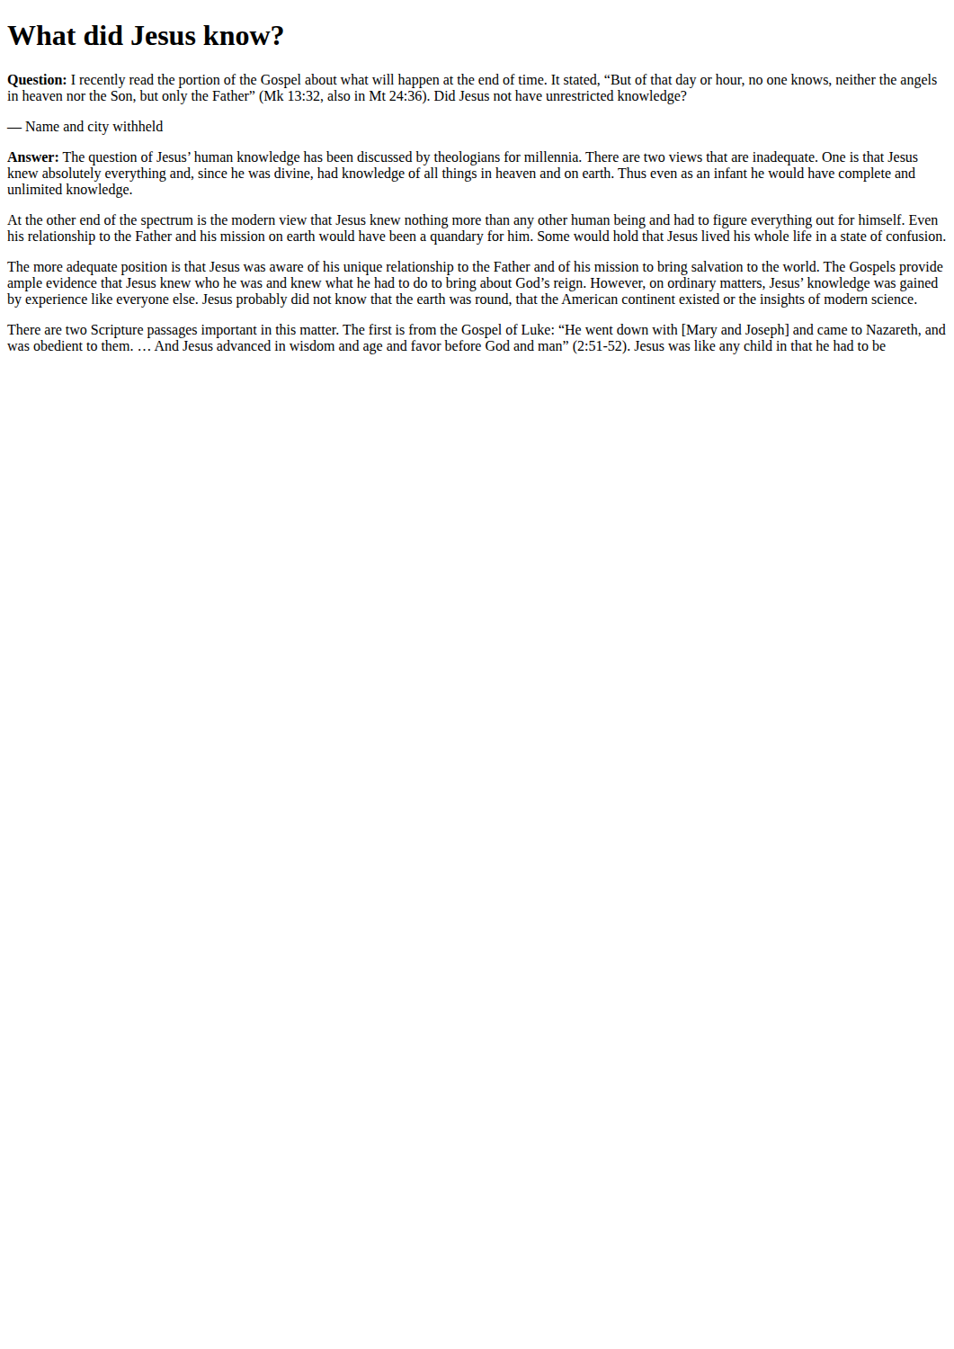What did Jesus know?
Question: I recently read the portion of the Gospel about what will happen at the end of time. It stated, “But of that day or hour, no one knows, neither the angels in heaven nor the Son, but only the Father” (Mk 13:32, also in Mt 24:36). Did Jesus not have unrestricted knowledge?
— Name and city withheld
Answer: The question of Jesus’ human knowledge has been discussed by theologians for millennia. There are two views that are inadequate. One is that Jesus knew absolutely everything and, since he was divine, had knowledge of all things in heaven and on earth. Thus even as an infant he would have complete and unlimited knowledge.
At the other end of the spectrum is the modern view that Jesus knew nothing more than any other human being and had to figure everything out for himself. Even his relationship to the Father and his mission on earth would have been a quandary for him. Some would hold that Jesus lived his whole life in a state of confusion.
The more adequate position is that Jesus was aware of his unique relationship to the Father and of his mission to bring salvation to the world. The Gospels provide ample evidence that Jesus knew who he was and knew what he had to do to bring about God’s reign. However, on ordinary matters, Jesus’ knowledge was gained by experience like everyone else. Jesus probably did not know that the earth was round, that the American continent existed or the insights of modern science.
There are two Scripture passages important in this matter. The first is from the Gospel of Luke: “He went down with [Mary and Joseph] and came to Nazareth, and was obedient to them. … And Jesus advanced in wisdom and age and favor before God and man” (2:51-52). Jesus was like any child in that he had to be